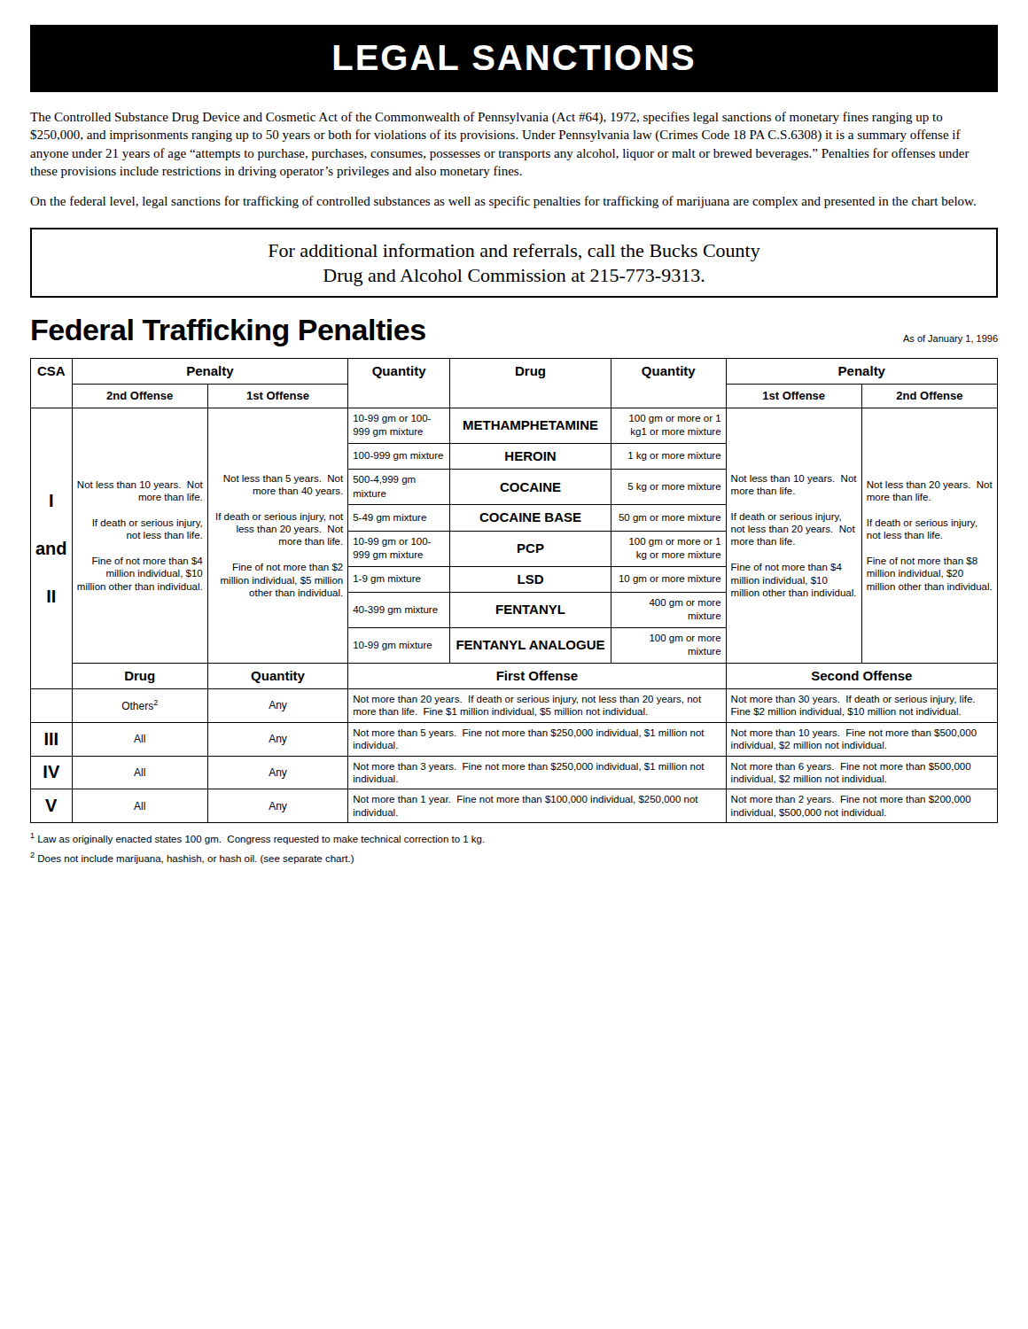LEGAL SANCTIONS
The Controlled Substance Drug Device and Cosmetic Act of the Commonwealth of Pennsylvania (Act #64), 1972, specifies legal sanctions of monetary fines ranging up to $250,000, and imprisonments ranging up to 50 years or both for violations of its provisions. Under Pennsylvania law (Crimes Code 18 PA C.S.6308) it is a summary offense if anyone under 21 years of age “attempts to purchase, purchases, consumes, possesses or transports any alcohol, liquor or malt or brewed beverages.” Penalties for offenses under these provisions include restrictions in driving operator’s privileges and also monetary fines.
On the federal level, legal sanctions for trafficking of controlled substances as well as specific penalties for trafficking of marijuana are complex and presented in the chart below.
For additional information and referrals, call the Bucks County
Drug and Alcohol Commission at 215-773-9313.
Federal Trafficking Penalties
As of January 1, 1996
| CSA | Penalty | Quantity | Drug | Quantity | Penalty |
| --- | --- | --- | --- | --- | --- |
| 2nd Offense | 1st Offense | 1st Offense | 2nd Offense |
| I and II | Not less than 10 years. Not more than life. If death or serious injury, not less than life. Fine of not more than $4 million individual, $10 million other than individual. | Not less than 5 years. Not more than 40 years. If death or serious injury, not less than 20 years. Not more than life. Fine of not more than $2 million individual, $5 million other than individual. | 10-99 gm or 100-999 gm mixture | METHAMPHETAMINE | 100 gm or more or 1 kg1 or more mixture | Not less than 10 years. Not more than life. If death or serious injury, not less than 20 years. Not more than life. Fine of not more than $4 million individual, $10 million other than individual. | Not less than 20 years. Not more than life. If death or serious injury, not less than life. Fine of not more than $8 million individual, $20 million other than individual. |
| 100-999 gm mixture | HEROIN | 1 kg or more mixture |
| 500-4,999 gm mixture | COCAINE | 5 kg or more mixture |
| 5-49 gm mixture | COCAINE BASE | 50 gm or more mixture |
| 10-99 gm or 100-999 gm mixture | PCP | 100 gm or more or 1 kg or more mixture |
| 1-9 gm mixture | LSD | 10 gm or more mixture |
| 40-399 gm mixture | FENTANYL | 400 gm or more mixture |
| 10-99 gm mixture | FENTANYL ANALOGUE | 100 gm or more mixture |
| Drug | Quantity | First Offense | Second Offense |
| | Others 2 | Any | Not more than 20 years. If death or serious injury, not less than 20 years, not more than life. Fine $1 million individual, $5 million not individual. | Not more than 30 years. If death or serious injury, life. Fine $2 million individual, $10 million not individual. |
| III | All | Any | Not more than 5 years. Fine not more than $250,000 individual, $1 million not individual. | Not more than 10 years. Fine not more than $500,000 individual, $2 million not individual. |
| IV | All | Any | Not more than 3 years. Fine not more than $250,000 individual, $1 million not individual. | Not more than 6 years. Fine not more than $500,000 individual, $2 million not individual. |
| V | All | Any | Not more than 1 year. Fine not more than $100,000 individual, $250,000 not individual. | Not more than 2 years. Fine not more than $200,000 individual, $500,000 not individual. |
1 Law as originally enacted states 100 gm. Congress requested to make technical correction to 1 kg.
2 Does not include marijuana, hashish, or hash oil. (see separate chart.)